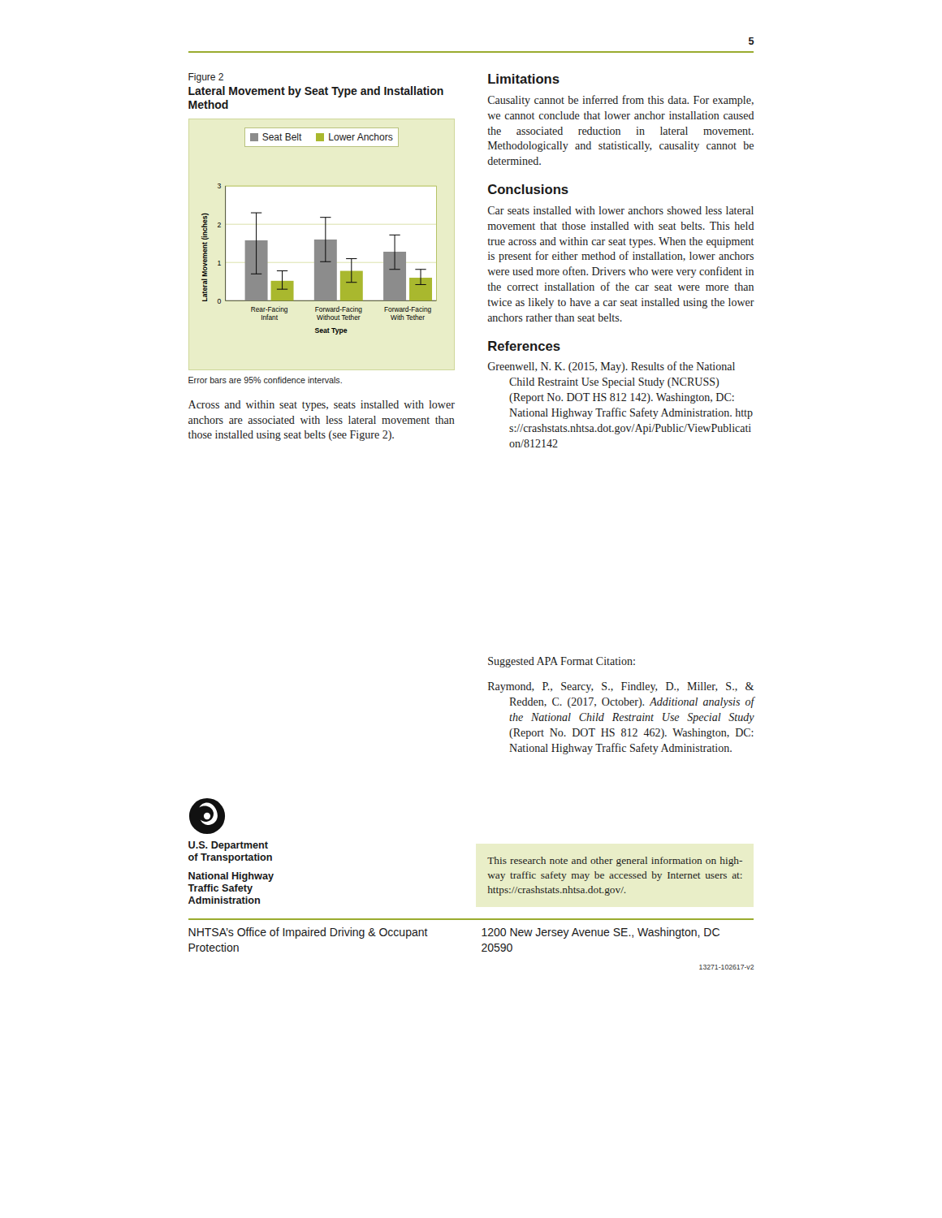5
Figure 2
Lateral Movement by Seat Type and Installation Method
Seat Belt Lower Anchors
Lateral Movement (inches) 3 2 1 0 Rear-Facing Infant Forward-Facing Without Tether Forward-Facing With Tether Seat Type
Error bars are 95% confidence intervals.
Across and within seat types, seats installed with lower anchors are associated with less lateral movement than those installed using seat belts (see Figure 2).
Limitations
Causality cannot be inferred from this data. For example, we cannot conclude that lower anchor installation caused the associated reduction in lateral movement. Methodologically and statistically, causality cannot be determined.
Conclusions
Car seats installed with lower anchors showed less lateral movement that those installed with seat belts. This held true across and within car seat types. When the equipment is present for either method of installation, lower anchors were used more often. Drivers who were very confident in the correct installation of the car seat were more than twice as likely to have a car seat installed using the lower anchors rather than seat belts.
References
Greenwell, N. K. (2015, May). Results of the National Child Restraint Use Special Study (NCRUSS) (Report No. DOT HS 812 142). Washington, DC: National Highway Traffic Safety Administration. https://crashstats.nhtsa.dot.gov/Api/Public/ViewPublication/812142
Suggested APA Format Citation:
Raymond, P., Searcy, S., Findley, D., Miller, S., & Redden, C. (2017, October). Additional analysis of the National Child Restraint Use Special Study (Report No. DOT HS 812 462). Washington, DC: National Highway Traffic Safety Administration.
U.S. Department
of Transportation
National Highway
Traffic Safety
Administration
This research note and other general information on highway traffic safety may be accessed by Internet users at: https://crashstats.nhtsa.dot.gov/.
NHTSA’s Office of Impaired Driving & Occupant Protection 1200 New Jersey Avenue SE., Washington, DC 20590
13271-102617-v2